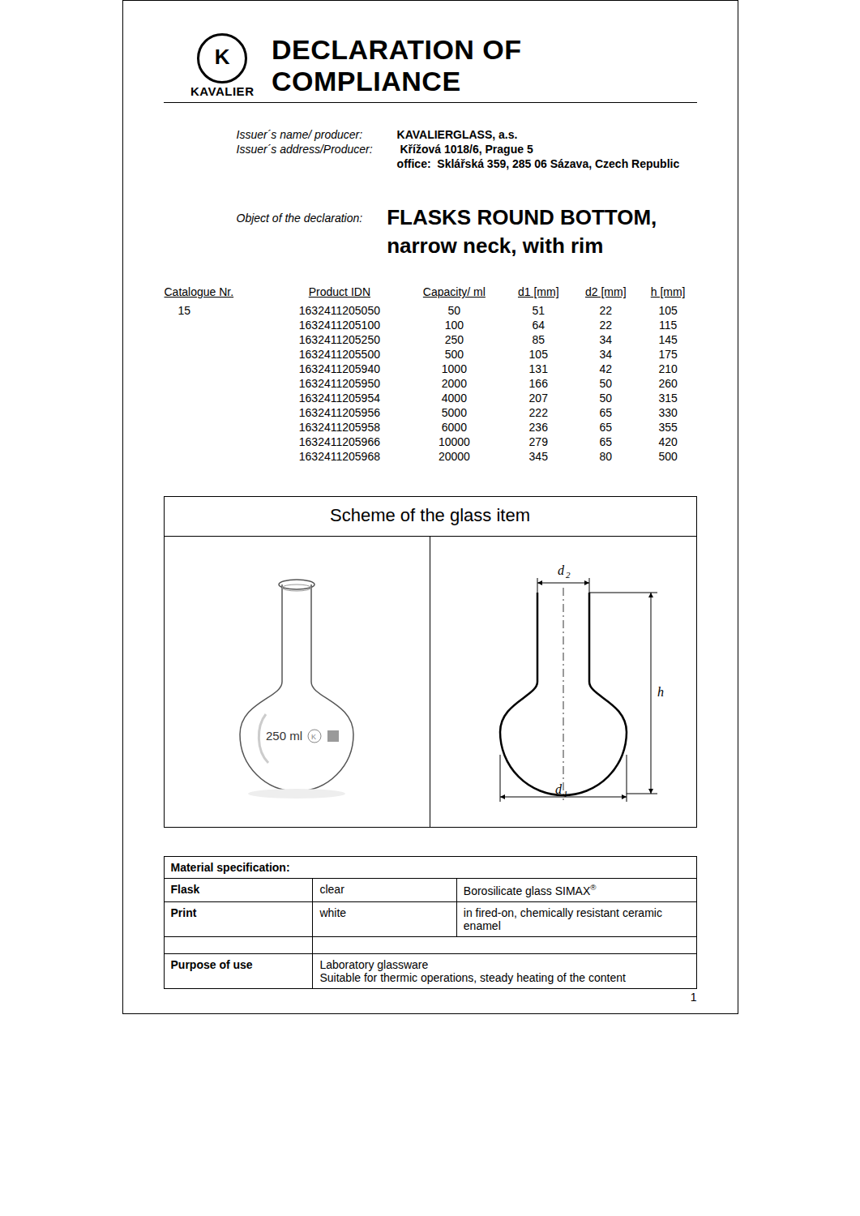K
KAVALIER
DECLARATION OF COMPLIANCE
| Issuer´s name/ producer: | KAVALIERGLASS, a.s. |
| Issuer´s address/Producer: | Křížová 1018/6, Prague 5 |
| | office: Sklářská 359, 285 06 Sázava, Czech Republic |
Object of the declaration:
FLASKS ROUND BOTTOM,
narrow neck, with rim
| Catalogue Nr. | Product IDN | Capacity/ ml | d1 [mm] | d2 [mm] | h [mm] |
| --- | --- | --- | --- | --- | --- |
| 15 | 1632411205050 | 50 | 51 | 22 | 105 |
| | 1632411205100 | 100 | 64 | 22 | 115 |
| | 1632411205250 | 250 | 85 | 34 | 145 |
| | 1632411205500 | 500 | 105 | 34 | 175 |
| | 1632411205940 | 1000 | 131 | 42 | 210 |
| | 1632411205950 | 2000 | 166 | 50 | 260 |
| | 1632411205954 | 4000 | 207 | 50 | 315 |
| | 1632411205956 | 5000 | 222 | 65 | 330 |
| | 1632411205958 | 6000 | 236 | 65 | 355 |
| | 1632411205966 | 10000 | 279 | 65 | 420 |
| | 1632411205968 | 20000 | 345 | 80 | 500 |
Scheme of the glass item
250 ml K
d 2 h d 1
| Material specification: |
| --- |
| Flask | clear | Borosilicate glass SIMAX ® |
| Print | white | in fired-on, chemically resistant ceramic enamel |
| Purpose of use | Laboratory glassware Suitable for thermic operations, steady heating of the content |
1